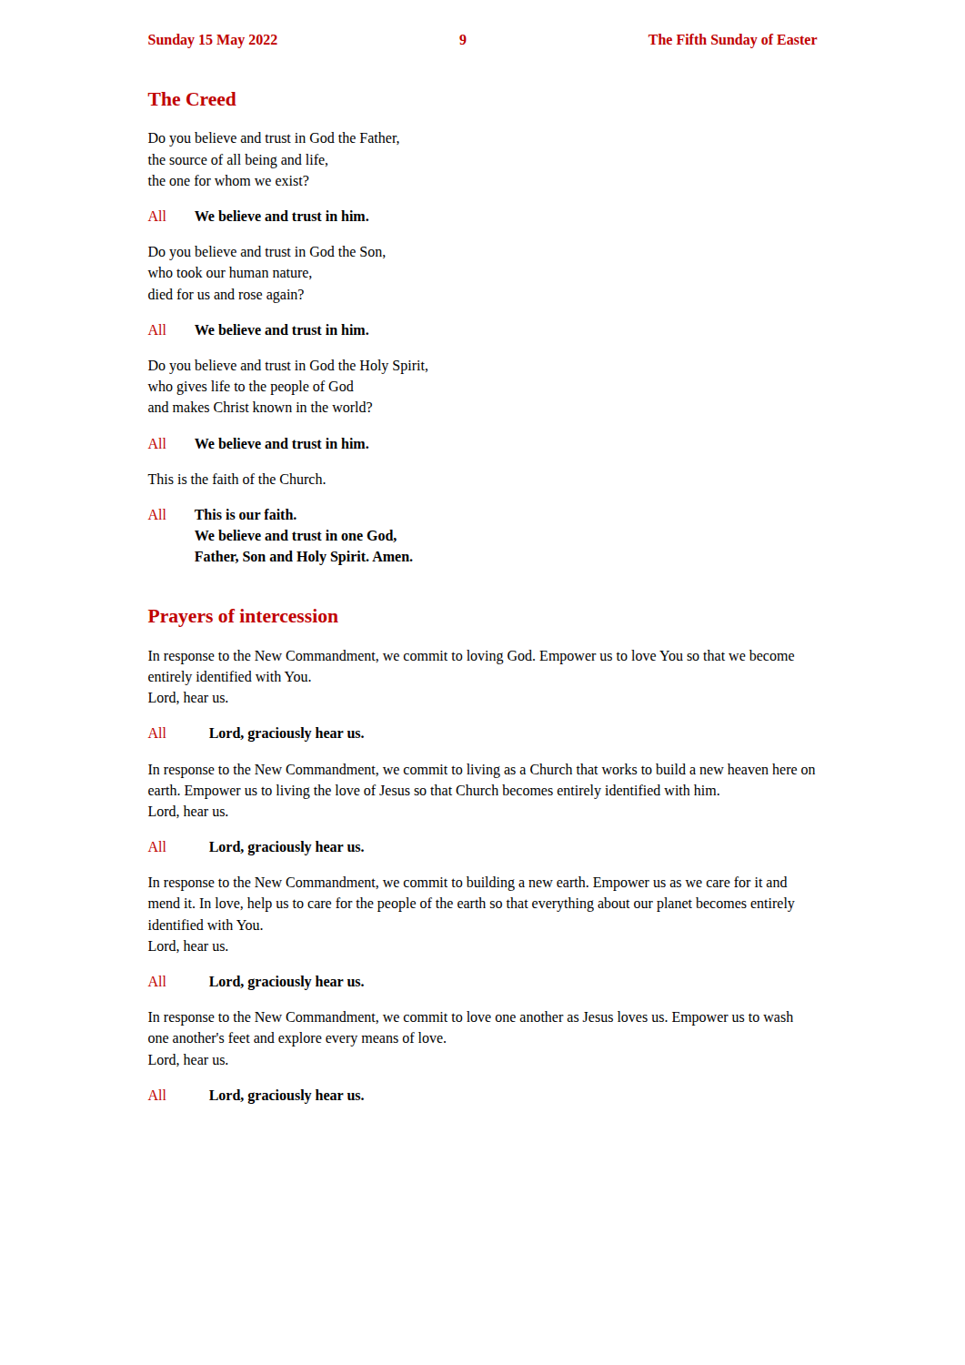Sunday 15 May 2022 9 The Fifth Sunday of Easter
The Creed
Do you believe and trust in God the Father,
the source of all being and life,
the one for whom we exist?
All We believe and trust in him.
Do you believe and trust in God the Son,
who took our human nature,
died for us and rose again?
All We believe and trust in him.
Do you believe and trust in God the Holy Spirit,
who gives life to the people of God
and makes Christ known in the world?
All We believe and trust in him.
This is the faith of the Church.
All This is our faith. We believe and trust in one God, Father, Son and Holy Spirit. Amen.
Prayers of intercession
In response to the New Commandment, we commit to loving God. Empower us to love You so that we become entirely identified with You.
Lord, hear us.
All Lord, graciously hear us.
In response to the New Commandment, we commit to living as a Church that works to build a new heaven here on earth. Empower us to living the love of Jesus so that Church becomes entirely identified with him.
Lord, hear us.
All Lord, graciously hear us.
In response to the New Commandment, we commit to building a new earth. Empower us as we care for it and mend it. In love, help us to care for the people of the earth so that everything about our planet becomes entirely identified with You.
Lord, hear us.
All Lord, graciously hear us.
In response to the New Commandment, we commit to love one another as Jesus loves us. Empower us to wash one another's feet and explore every means of love.
Lord, hear us.
All Lord, graciously hear us.